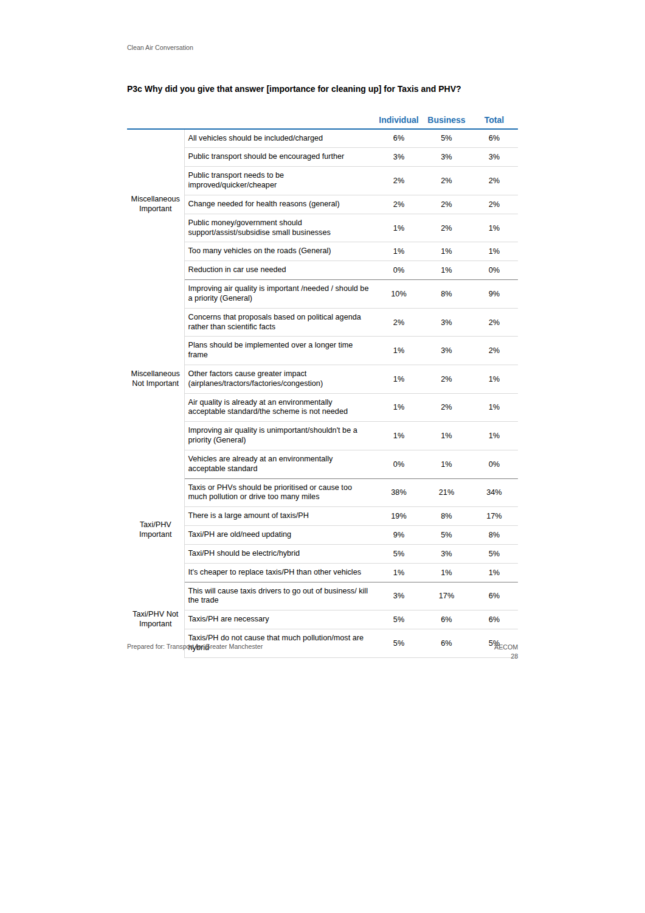Clean Air Conversation
P3c Why did you give that answer [importance for cleaning up] for Taxis and PHV?
| | | Individual | Business | Total |
| --- | --- | --- | --- | --- |
| Miscellaneous Important | All vehicles should be included/charged | 6% | 5% | 6% |
| Public transport should be encouraged further | 3% | 3% | 3% |
| Public transport needs to be improved/quicker/cheaper | 2% | 2% | 2% |
| Change needed for health reasons (general) | 2% | 2% | 2% |
| Public money/government should support/assist/subsidise small businesses | 1% | 2% | 1% |
| Too many vehicles on the roads (General) | 1% | 1% | 1% |
| Reduction in car use needed | 0% | 1% | 0% |
| Miscellaneous Not Important | Improving air quality is important /needed / should be a priority (General) | 10% | 8% | 9% |
| Concerns that proposals based on political agenda rather than scientific facts | 2% | 3% | 2% |
| Plans should be implemented over a longer time frame | 1% | 3% | 2% |
| Other factors cause greater impact (airplanes/tractors/factories/congestion) | 1% | 2% | 1% |
| Air quality is already at an environmentally acceptable standard/the scheme is not needed | 1% | 2% | 1% |
| Improving air quality is unimportant/shouldn't be a priority (General) | 1% | 1% | 1% |
| Vehicles are already at an environmentally acceptable standard | 0% | 1% | 0% |
| Taxi/PHV Important | Taxis or PHVs should be prioritised or cause too much pollution or drive too many miles | 38% | 21% | 34% |
| There is a large amount of taxis/PH | 19% | 8% | 17% |
| Taxi/PH are old/need updating | 9% | 5% | 8% |
| Taxi/PH should be electric/hybrid | 5% | 3% | 5% |
| It's cheaper to replace taxis/PH than other vehicles | 1% | 1% | 1% |
| Taxi/PHV Not Important | This will cause taxis drivers to go out of business/ kill the trade | 3% | 17% | 6% |
| Taxis/PH are necessary | 5% | 6% | 6% |
| Taxis/PH do not cause that much pollution/most are hybrid | 5% | 6% | 5% |
Prepared for: Transport for Greater Manchester
AECOM
28